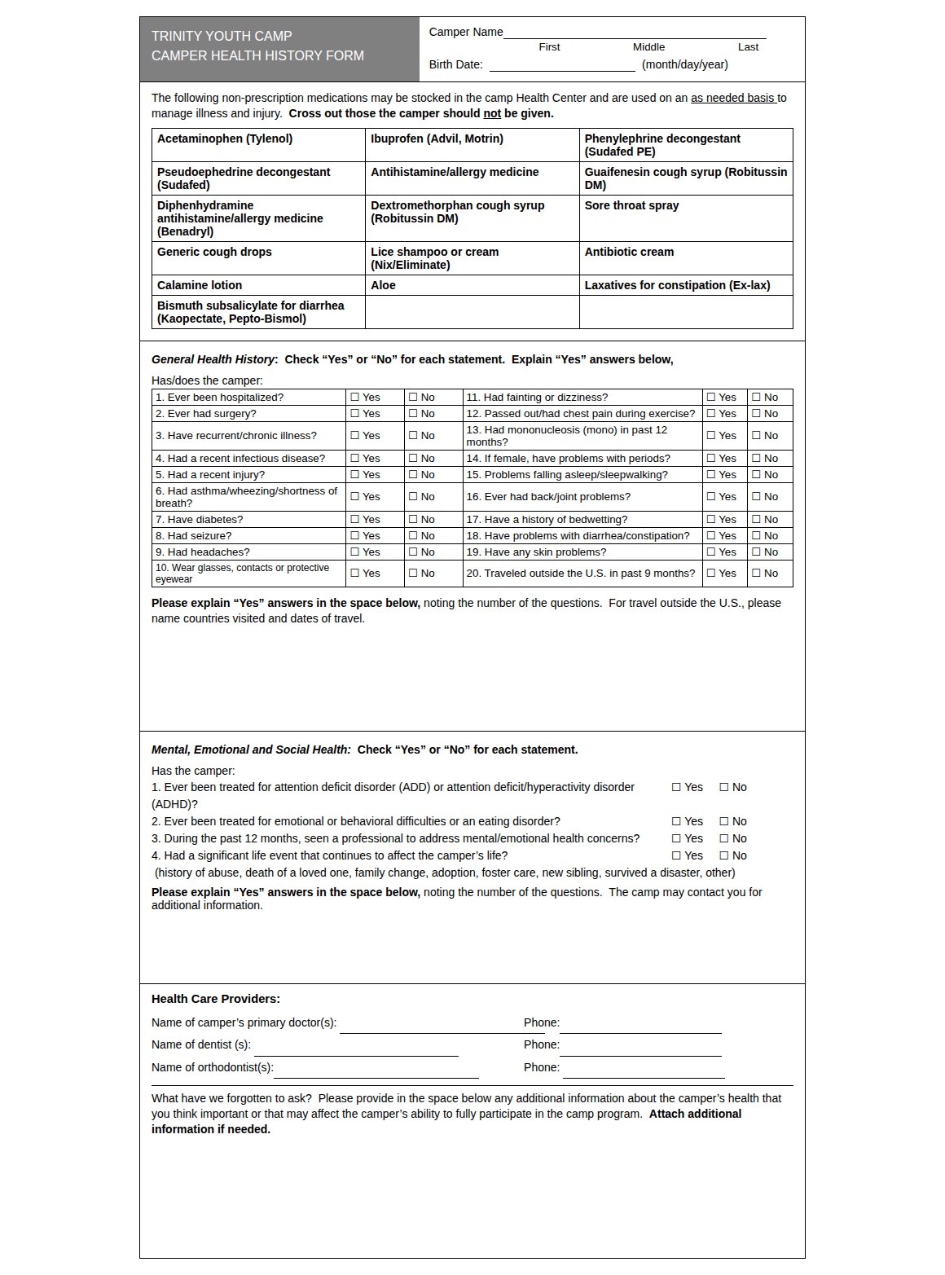TRINITY YOUTH CAMP
CAMPER HEALTH HISTORY FORM
Camper Name
First Middle Last
Birth Date: (month/day/year)
The following non-prescription medications may be stocked in the camp Health Center and are used on an as needed basis to manage illness and injury. Cross out those the camper should not be given.
| Acetaminophen (Tylenol) | Ibuprofen (Advil, Motrin) | Phenylephrine decongestant (Sudafed PE) |
| Pseudoephedrine decongestant (Sudafed) | Antihistamine/allergy medicine | Guaifenesin cough syrup (Robitussin DM) |
| Diphenhydramine antihistamine/allergy medicine (Benadryl) | Dextromethorphan cough syrup (Robitussin DM) | Sore throat spray |
| Generic cough drops | Lice shampoo or cream (Nix/Eliminate) | Antibiotic cream |
| Calamine lotion | Aloe | Laxatives for constipation (Ex-lax) |
| Bismuth subsalicylate for diarrhea (Kaopectate, Pepto-Bismol) | | |
General Health History: Check “Yes” or “No” for each statement. Explain “Yes” answers below,
Has/does the camper:
| 1. Ever been hospitalized? | ☐ Yes | ☐ No | 11. Had fainting or dizziness? | ☐ Yes | ☐ No |
| 2. Ever had surgery? | ☐ Yes | ☐ No | 12. Passed out/had chest pain during exercise? | ☐ Yes | ☐ No |
| 3. Have recurrent/chronic illness? | ☐ Yes | ☐ No | 13. Had mononucleosis (mono) in past 12 months? | ☐ Yes | ☐ No |
| 4. Had a recent infectious disease? | ☐ Yes | ☐ No | 14. If female, have problems with periods? | ☐ Yes | ☐ No |
| 5. Had a recent injury? | ☐ Yes | ☐ No | 15. Problems falling asleep/sleepwalking? | ☐ Yes | ☐ No |
| 6. Had asthma/wheezing/shortness of breath? | ☐ Yes | ☐ No | 16. Ever had back/joint problems? | ☐ Yes | ☐ No |
| 7. Have diabetes? | ☐ Yes | ☐ No | 17. Have a history of bedwetting? | ☐ Yes | ☐ No |
| 8. Had seizure? | ☐ Yes | ☐ No | 18. Have problems with diarrhea/constipation? | ☐ Yes | ☐ No |
| 9. Had headaches? | ☐ Yes | ☐ No | 19. Have any skin problems? | ☐ Yes | ☐ No |
| 10. Wear glasses, contacts or protective eyewear | ☐ Yes | ☐ No | 20. Traveled outside the U.S. in past 9 months? | ☐ Yes | ☐ No |
Please explain “Yes” answers in the space below, noting the number of the questions. For travel outside the U.S., please name countries visited and dates of travel.
Mental, Emotional and Social Health: Check “Yes” or “No” for each statement.
Has the camper:
1. Ever been treated for attention deficit disorder (ADD) or attention deficit/hyperactivity disorder (ADHD)?
☐ Yes ☐ No
2. Ever been treated for emotional or behavioral difficulties or an eating disorder?
☐ Yes ☐ No
3. During the past 12 months, seen a professional to address mental/emotional health concerns?
☐ Yes ☐ No
4. Had a significant life event that continues to affect the camper’s life?
☐ Yes ☐ No
(history of abuse, death of a loved one, family change, adoption, foster care, new sibling, survived a disaster, other)
Please explain “Yes” answers in the space below, noting the number of the questions. The camp may contact you for additional information.
Health Care Providers:
Name of camper’s primary doctor(s):
Phone:
Name of dentist (s):
Phone:
Name of orthodontist(s):
Phone:
What have we forgotten to ask? Please provide in the space below any additional information about the camper’s health that you think important or that may affect the camper’s ability to fully participate in the camp program. Attach additional information if needed.